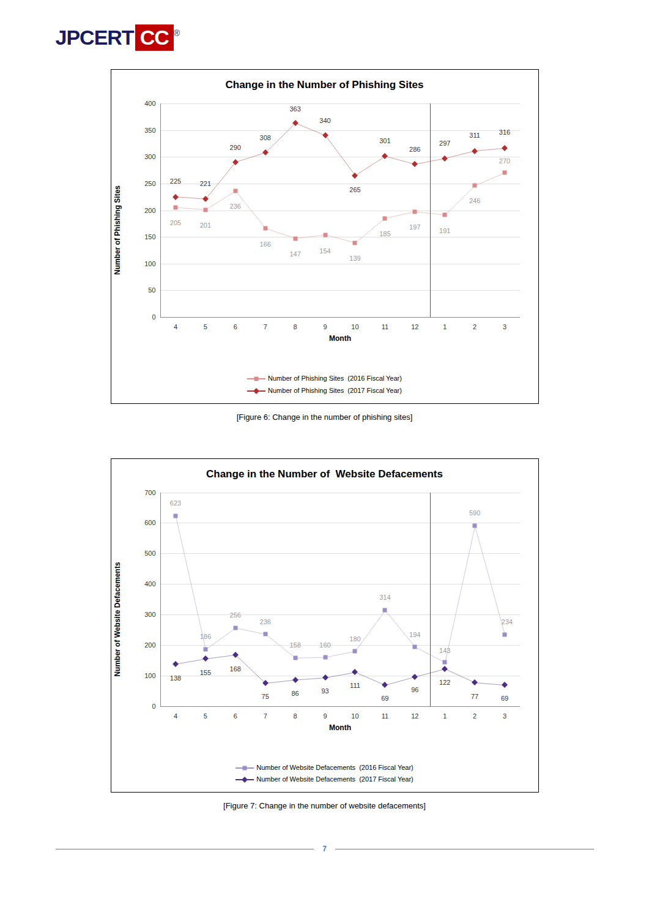JPCERT CC®
Change in the Number of Phishing Sites
Number of Phishing Sites
400
350
300
250
200
150
100
50
0
4
5
6
7
8
9
10
11
12
1
2
3
Month
205
201
236
166
147
154
139
185
197
191
246
270
225
221
290
308
363
340
265
301
286
297
311
316
Number of Phishing Sites (2016 Fiscal Year)
Number of Phishing Sites (2017 Fiscal Year)
[Figure 6: Change in the number of phishing sites]
Change in the Number of Website Defacements
Number of Website Defacements
700
600
500
400
300
200
100
0
4
5
6
7
8
9
10
11
12
1
2
3
Month
623
186
256
236
158
160
180
314
194
143
590
234
138
155
168
75
86
93
111
69
96
122
77
69
Number of Website Defacements (2016 Fiscal Year)
Number of Website Defacements (2017 Fiscal Year)
[Figure 7: Change in the number of website defacements]
7